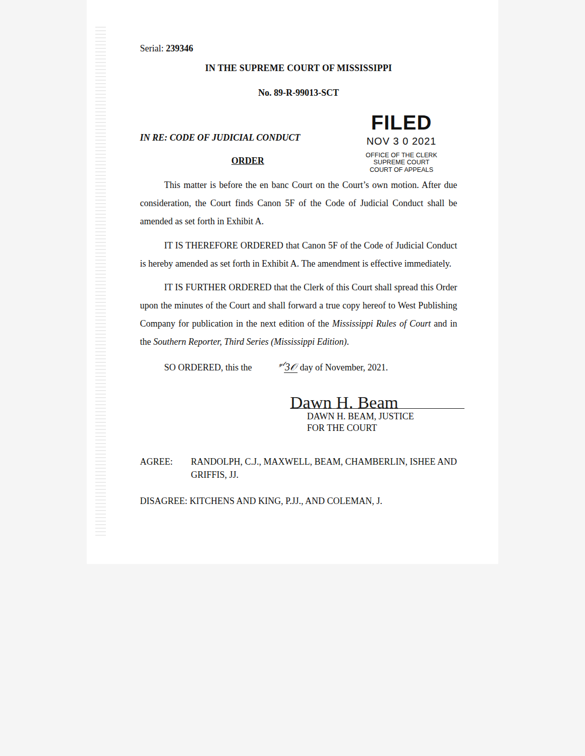Serial: 239346
IN THE SUPREME COURT OF MISSISSIPPI
No. 89-R-99013-SCT
IN RE: CODE OF JUDICIAL CONDUCT
FILED
NOV 3 0 2021
OFFICE OF THE CLERK
SUPREME COURT
COURT OF APPEALS
ORDER
This matter is before the en banc Court on the Court’s own motion. After due consideration, the Court finds Canon 5F of the Code of Judicial Conduct shall be amended as set forth in Exhibit A.
IT IS THEREFORE ORDERED that Canon 5F of the Code of Judicial Conduct is hereby amended as set forth in Exhibit A. The amendment is effective immediately.
IT IS FURTHER ORDERED that the Clerk of this Court shall spread this Order upon the minutes of the Court and shall forward a true copy hereof to West Publishing Company for publication in the next edition of the Mississippi Rules of Court and in the Southern Reporter, Third Series (Mississippi Edition).
SO ORDERED, this the 𝓎𝓁 3𝒪 day of November, 2021.
Dawn H. Beam
DAWN H. BEAM, JUSTICE
FOR THE COURT
AGREE:
RANDOLPH, C.J., MAXWELL, BEAM, CHAMBERLIN, ISHEE AND GRIFFIS, JJ.
DISAGREE: KITCHENS AND KING, P.JJ., AND COLEMAN, J.